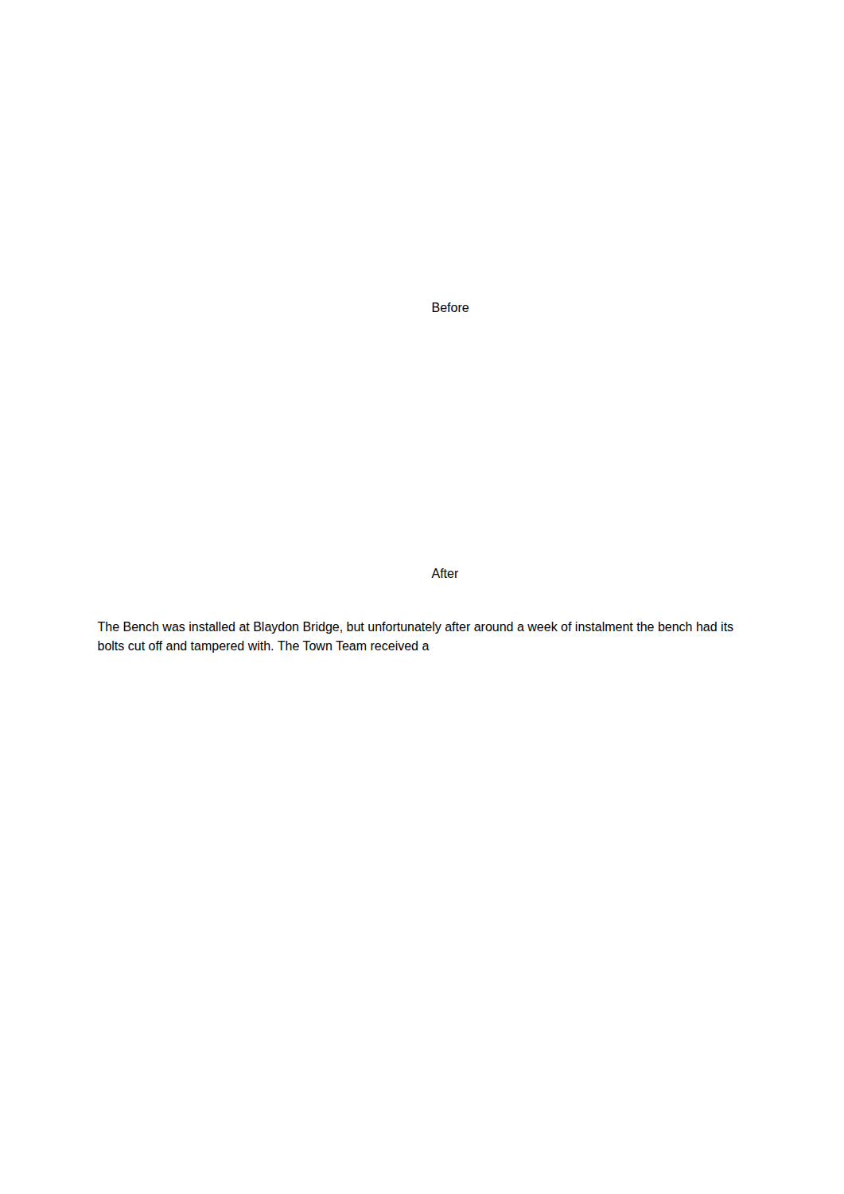Before
After
The Bench was installed at Blaydon Bridge, but unfortunately after around a week of instalment the bench had its bolts cut off and tampered with. The Town Team received a